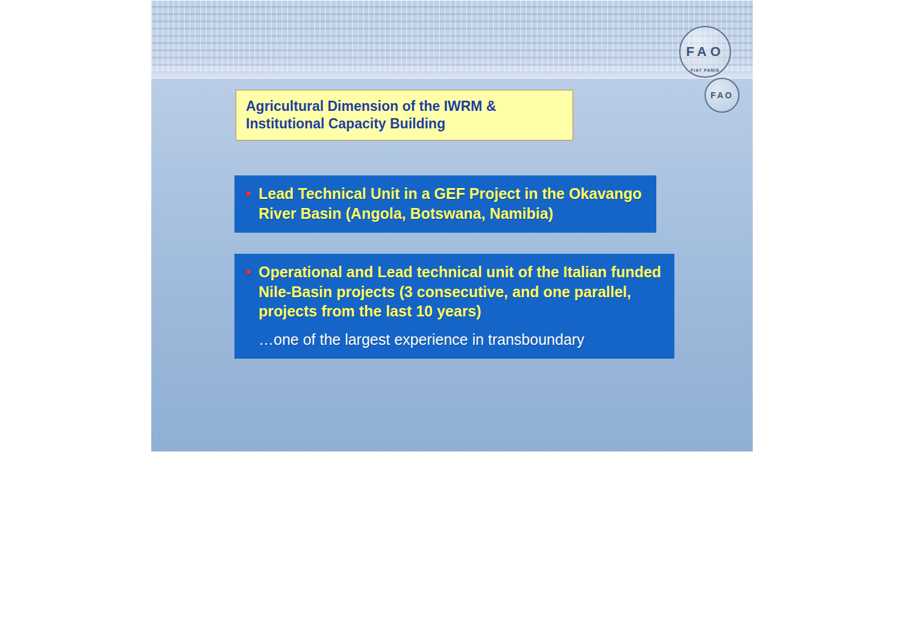FAO FIAT PANIS
FAO
Agricultural Dimension of the IWRM & Institutional Capacity Building
Lead Technical Unit in a GEF Project in the Okavango River Basin (Angola, Botswana, Namibia)
Operational and Lead technical unit of the Italian funded Nile-Basin projects (3 consecutive, and one parallel, projects from the last 10 years)
…one of the largest experience in transboundary